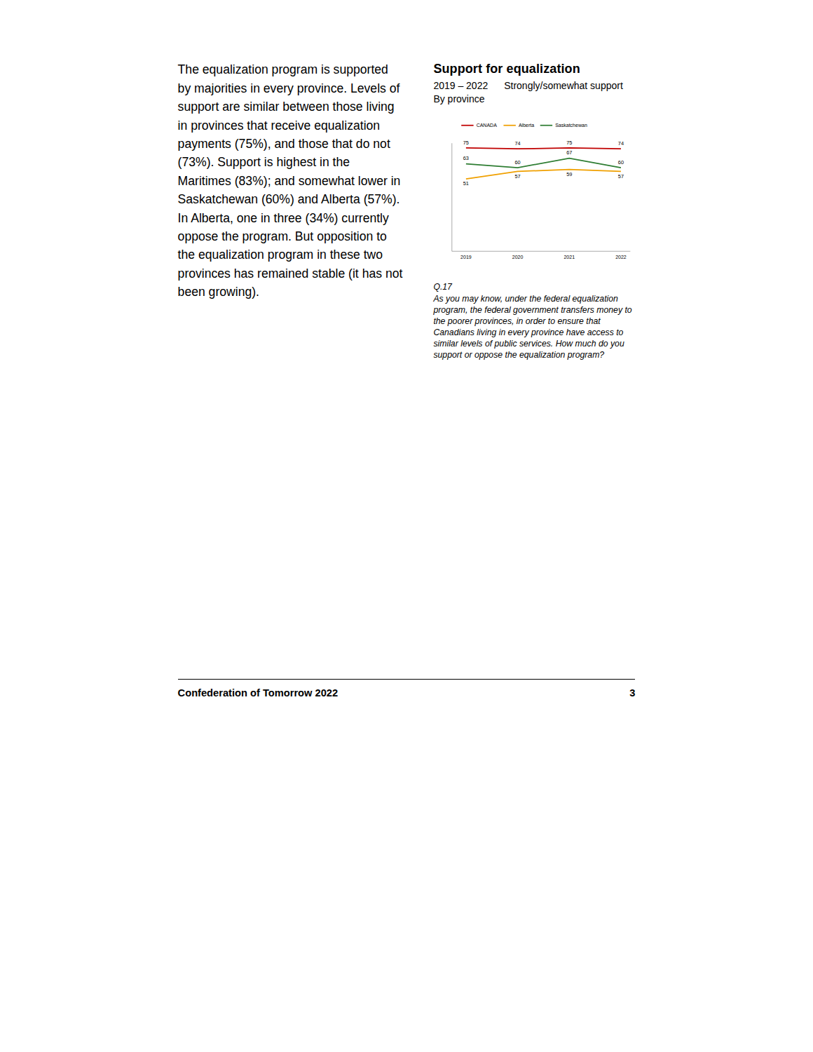The equalization program is supported by majorities in every province. Levels of support are similar between those living in provinces that receive equalization payments (75%), and those that do not (73%). Support is highest in the Maritimes (83%); and somewhat lower in Saskatchewan (60%) and Alberta (57%). In Alberta, one in three (34%) currently oppose the program. But opposition to the equalization program in these two provinces has remained stable (it has not been growing).
Support for equalization
2019 – 2022 Strongly/somewhat support
By province
CANADA Alberta Saskatchewan 2019 2020 2021 2022 75 74 75 74 63 60 67 60 51 57 59 57
Q.17 As you may know, under the federal equalization program, the federal government transfers money to the poorer provinces, in order to ensure that Canadians living in every province have access to similar levels of public services. How much do you support or oppose the equalization program?
Confederation of Tomorrow 2022 3